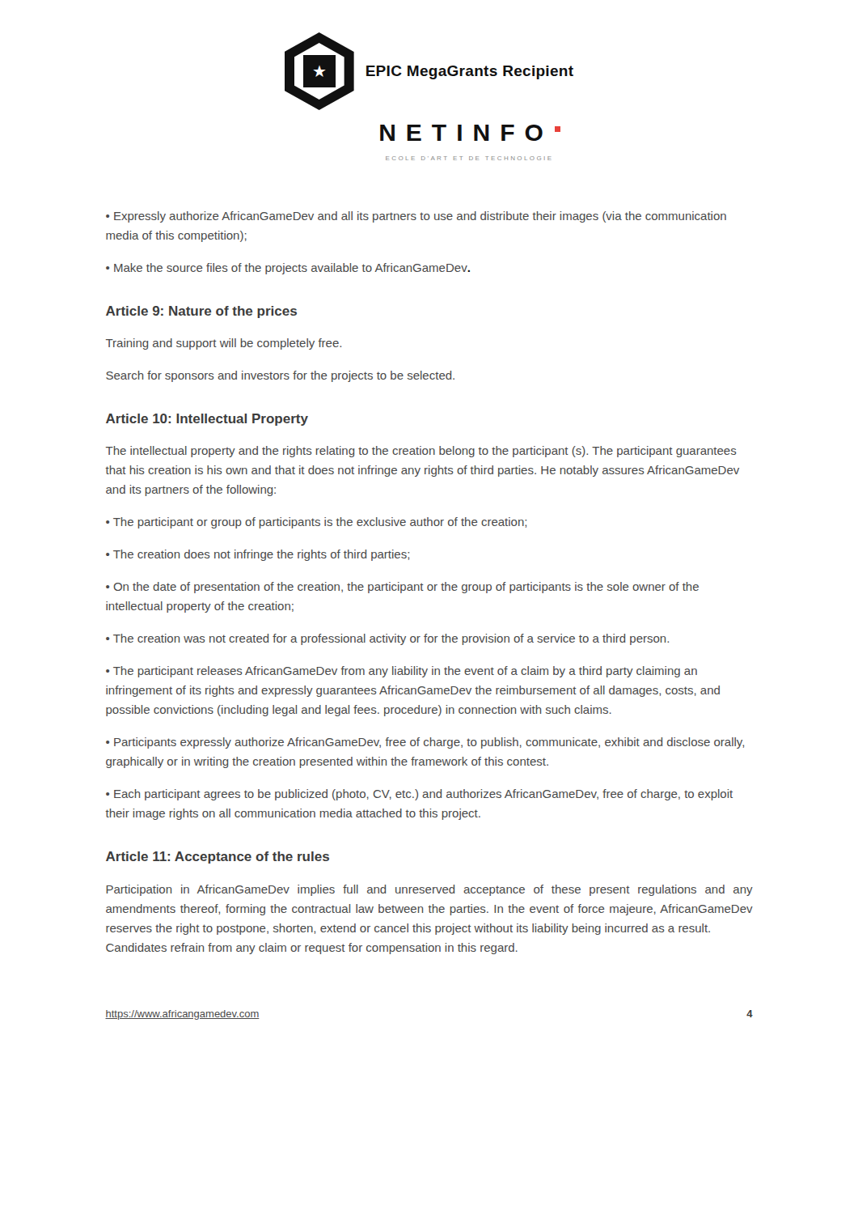★
EPIC MegaGrants Recipient
NETINFO
ECOLE D'ART ET DE TECHNOLOGIE
• Expressly authorize AfricanGameDev and all its partners to use and distribute their images (via the communication media of this competition);
• Make the source files of the projects available to AfricanGameDev.
Article 9: Nature of the prices
Training and support will be completely free.
Search for sponsors and investors for the projects to be selected.
Article 10: Intellectual Property
The intellectual property and the rights relating to the creation belong to the participant (s). The participant guarantees that his creation is his own and that it does not infringe any rights of third parties. He notably assures AfricanGameDev and its partners of the following:
• The participant or group of participants is the exclusive author of the creation;
• The creation does not infringe the rights of third parties;
• On the date of presentation of the creation, the participant or the group of participants is the sole owner of the intellectual property of the creation;
• The creation was not created for a professional activity or for the provision of a service to a third person.
• The participant releases AfricanGameDev from any liability in the event of a claim by a third party claiming an infringement of its rights and expressly guarantees AfricanGameDev the reimbursement of all damages, costs, and possible convictions (including legal and legal fees. procedure) in connection with such claims.
• Participants expressly authorize AfricanGameDev, free of charge, to publish, communicate, exhibit and disclose orally, graphically or in writing the creation presented within the framework of this contest.
• Each participant agrees to be publicized (photo, CV, etc.) and authorizes AfricanGameDev, free of charge, to exploit their image rights on all communication media attached to this project.
Article 11: Acceptance of the rules
Participation in AfricanGameDev implies full and unreserved acceptance of these present regulations and any amendments thereof, forming the contractual law between the parties. In the event of force majeure, AfricanGameDev reserves the right to postpone, shorten, extend or cancel this project without its liability being incurred as a result.
Candidates refrain from any claim or request for compensation in this regard.
https://www.africangamedev.com 4